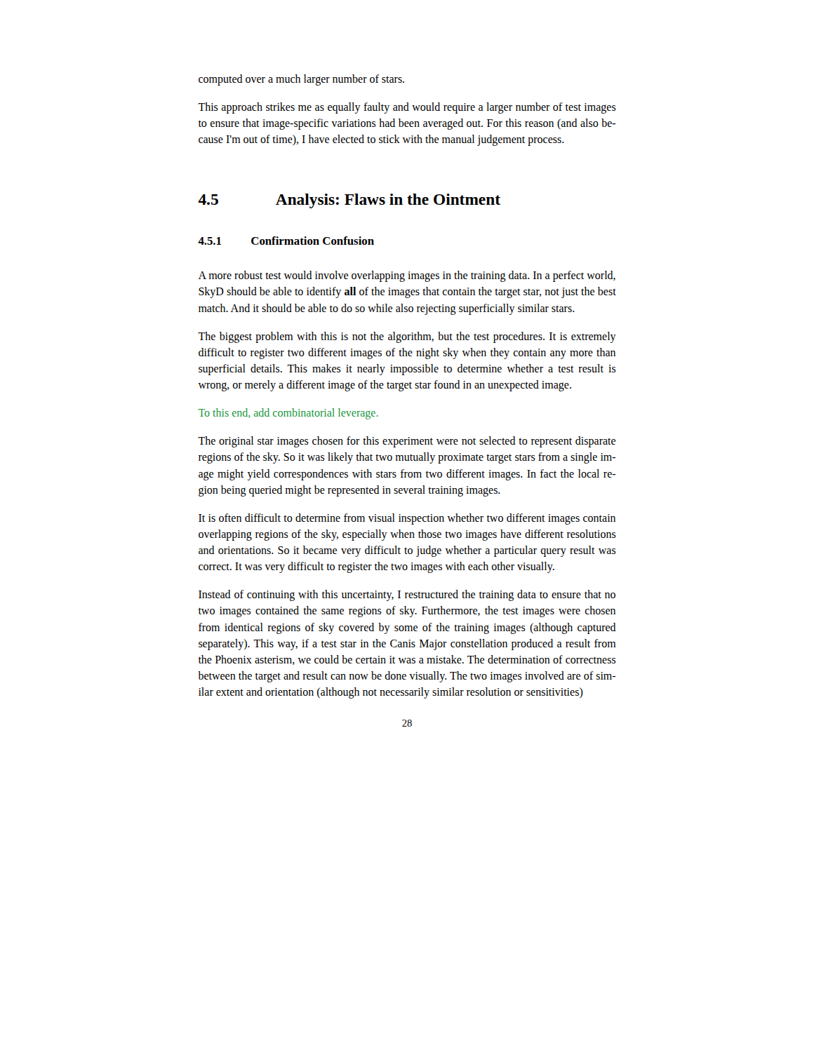computed over a much larger number of stars.
This approach strikes me as equally faulty and would require a larger number of test images to ensure that image-specific variations had been averaged out. For this reason (and also because I'm out of time), I have elected to stick with the manual judgement process.
4.5 Analysis: Flaws in the Ointment
4.5.1 Confirmation Confusion
A more robust test would involve overlapping images in the training data. In a perfect world, SkyD should be able to identify all of the images that contain the target star, not just the best match. And it should be able to do so while also rejecting superficially similar stars.
The biggest problem with this is not the algorithm, but the test procedures. It is extremely difficult to register two different images of the night sky when they contain any more than superficial details. This makes it nearly impossible to determine whether a test result is wrong, or merely a different image of the target star found in an unexpected image.
To this end, add combinatorial leverage.
The original star images chosen for this experiment were not selected to represent disparate regions of the sky. So it was likely that two mutually proximate target stars from a single image might yield correspondences with stars from two different images. In fact the local region being queried might be represented in several training images.
It is often difficult to determine from visual inspection whether two different images contain overlapping regions of the sky, especially when those two images have different resolutions and orientations. So it became very difficult to judge whether a particular query result was correct. It was very difficult to register the two images with each other visually.
Instead of continuing with this uncertainty, I restructured the training data to ensure that no two images contained the same regions of sky. Furthermore, the test images were chosen from identical regions of sky covered by some of the training images (although captured separately). This way, if a test star in the Canis Major constellation produced a result from the Phoenix asterism, we could be certain it was a mistake. The determination of correctness between the target and result can now be done visually. The two images involved are of similar extent and orientation (although not necessarily similar resolution or sensitivities)
28